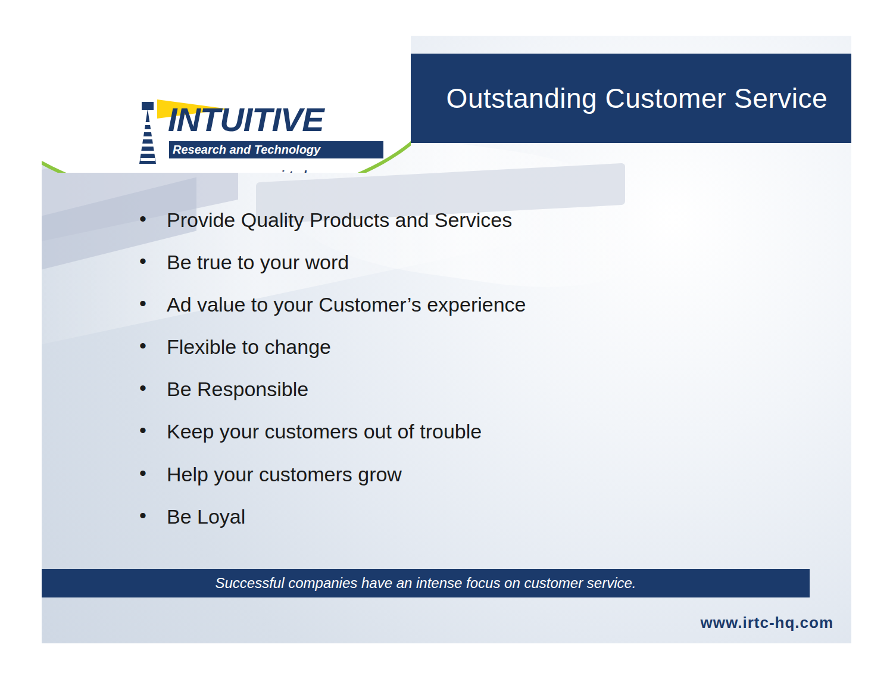Outstanding Customer Service
INTUITIVE
Research and Technology
www.irtc-hq.com
Provide Quality Products and Services
Be true to your word
Ad value to your Customer’s experience
Flexible to change
Be Responsible
Keep your customers out of trouble
Help your customers grow
Be Loyal
Successful companies have an intense focus on customer service.
www.irtc-hq.com